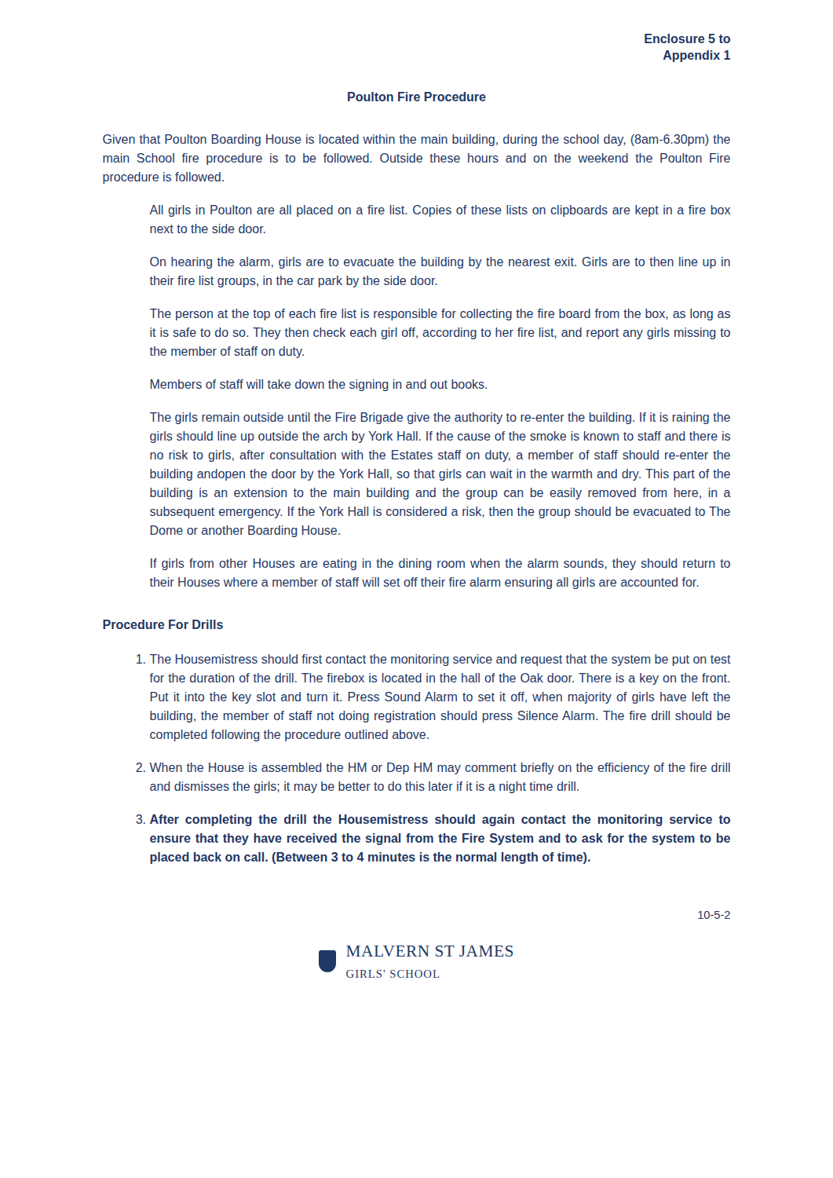Enclosure 5 to
Appendix 1
Poulton Fire Procedure
Given that Poulton Boarding House is located within the main building, during the school day, (8am-6.30pm) the main School fire procedure is to be followed. Outside these hours and on the weekend the Poulton Fire procedure is followed.
All girls in Poulton are all placed on a fire list. Copies of these lists on clipboards are kept in a fire box next to the side door.
On hearing the alarm, girls are to evacuate the building by the nearest exit. Girls are to then line up in their fire list groups, in the car park by the side door.
The person at the top of each fire list is responsible for collecting the fire board from the box, as long as it is safe to do so. They then check each girl off, according to her fire list, and report any girls missing to the member of staff on duty.
Members of staff will take down the signing in and out books.
The girls remain outside until the Fire Brigade give the authority to re-enter the building. If it is raining the girls should line up outside the arch by York Hall. If the cause of the smoke is known to staff and there is no risk to girls, after consultation with the Estates staff on duty, a member of staff should re-enter the building andopen the door by the York Hall, so that girls can wait in the warmth and dry. This part of the building is an extension to the main building and the group can be easily removed from here, in a subsequent emergency. If the York Hall is considered a risk, then the group should be evacuated to The Dome or another Boarding House.
If girls from other Houses are eating in the dining room when the alarm sounds, they should return to their Houses where a member of staff will set off their fire alarm ensuring all girls are accounted for.
Procedure For Drills
The Housemistress should first contact the monitoring service and request that the system be put on test for the duration of the drill. The firebox is located in the hall of the Oak door. There is a key on the front. Put it into the key slot and turn it. Press Sound Alarm to set it off, when majority of girls have left the building, the member of staff not doing registration should press Silence Alarm. The fire drill should be completed following the procedure outlined above.
When the House is assembled the HM or Dep HM may comment briefly on the efficiency of the fire drill and dismisses the girls; it may be better to do this later if it is a night time drill.
After completing the drill the Housemistress should again contact the monitoring service to ensure that they have received the signal from the Fire System and to ask for the system to be placed back on call. (Between 3 to 4 minutes is the normal length of time).
10-5-2
MALVERN ST JAMES
GIRLS' SCHOOL